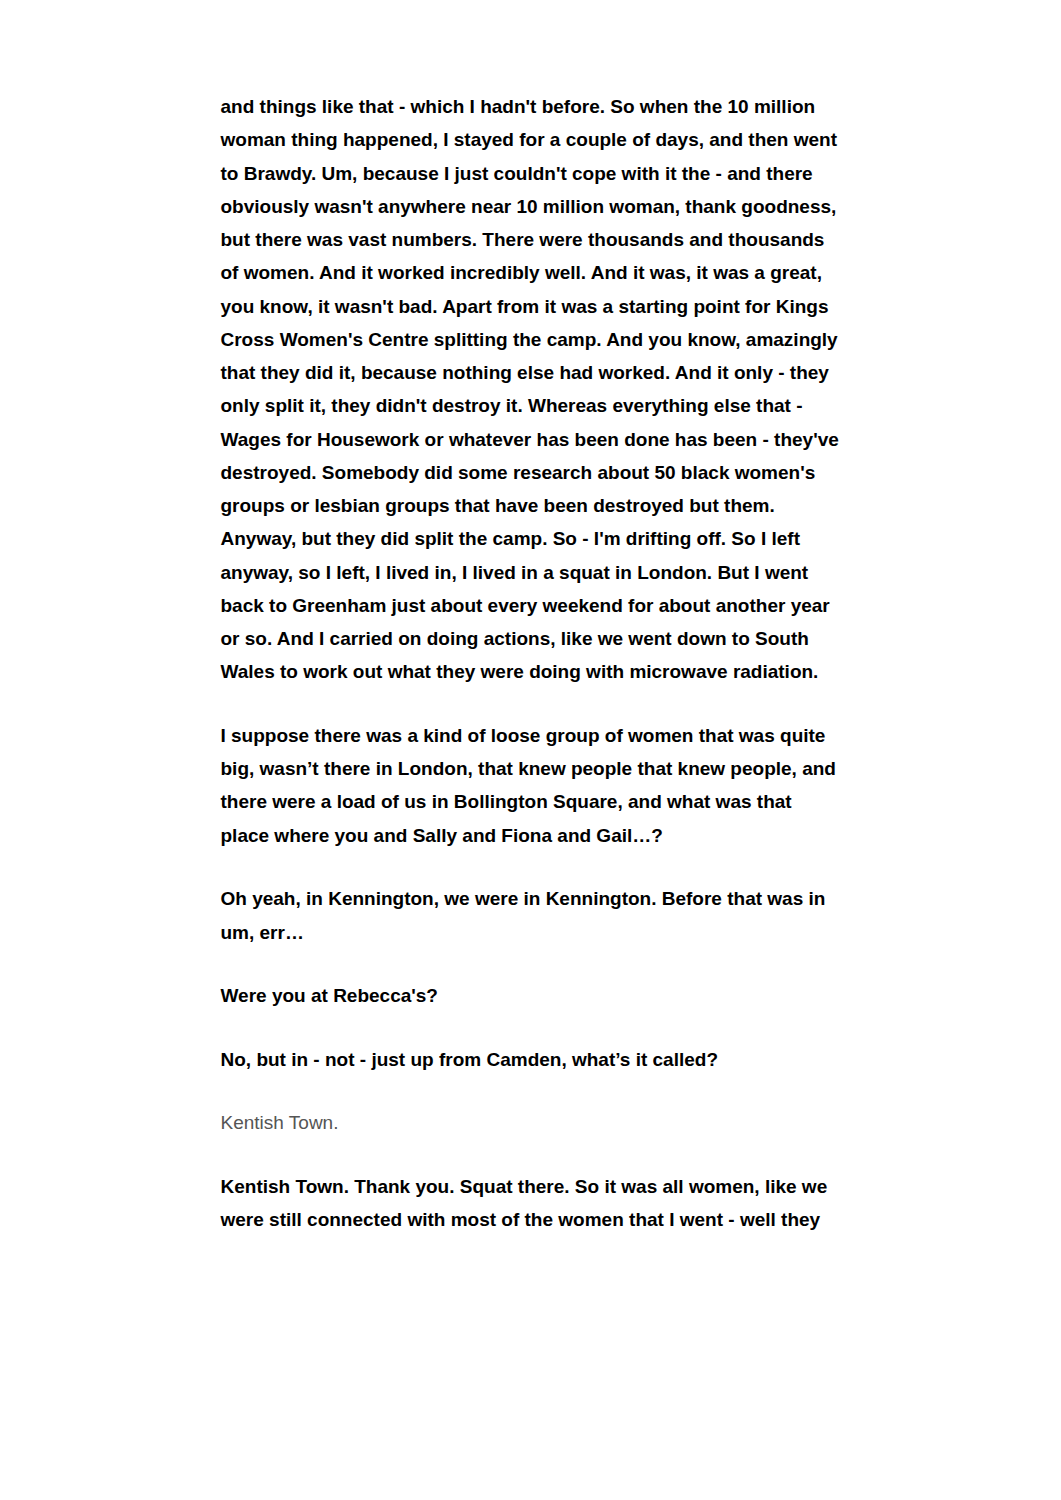and things like that - which I hadn't before. So when the 10 million woman thing happened, I stayed for a couple of days, and then went to Brawdy. Um, because I just couldn't cope with it the - and there obviously wasn't anywhere near 10 million woman, thank goodness, but there was vast numbers. There were thousands and thousands of women. And it worked incredibly well. And it was, it was a great, you know, it wasn't bad. Apart from it was a starting point for Kings Cross Women's Centre splitting the camp. And you know, amazingly that they did it, because nothing else had worked. And it only - they only split it, they didn't destroy it. Whereas everything else that - Wages for Housework or whatever has been done has been - they've destroyed. Somebody did some research about 50 black women's groups or lesbian groups that have been destroyed but them. Anyway, but they did split the camp. So - I'm drifting off. So I left anyway, so I left, I lived in, I lived in a squat in London. But I went back to Greenham just about every weekend for about another year or so. And I carried on doing actions, like we went down to South Wales to work out what they were doing with microwave radiation.
I suppose there was a kind of loose group of women that was quite big, wasn’t there in London, that knew people that knew people, and there were a load of us in Bollington Square, and what was that place where you and Sally and Fiona and Gail…?
Oh yeah, in Kennington, we were in Kennington. Before that was in um, err…
Were you at Rebecca's?
No, but in - not - just up from Camden, what’s it called?
Kentish Town.
Kentish Town. Thank you. Squat there. So it was all women, like we were still connected with most of the women that I went - well they